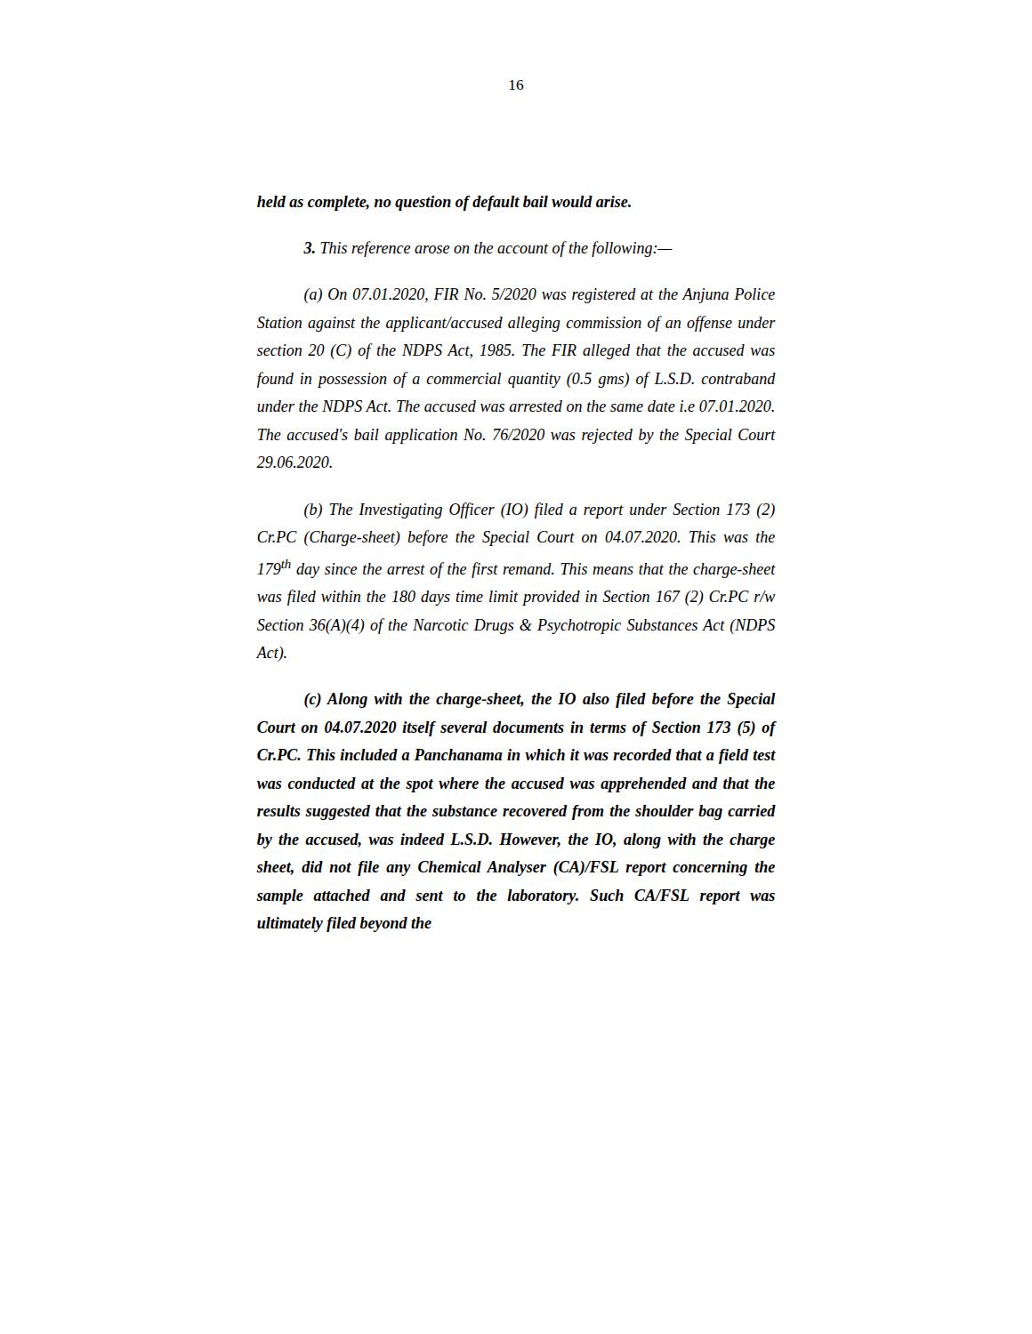16
held as complete, no question of default bail would arise.
3. This reference arose on the account of the following:—
(a) On 07.01.2020, FIR No. 5/2020 was registered at the Anjuna Police Station against the applicant/accused alleging commission of an offense under section 20 (C) of the NDPS Act, 1985. The FIR alleged that the accused was found in possession of a commercial quantity (0.5 gms) of L.S.D. contraband under the NDPS Act. The accused was arrested on the same date i.e 07.01.2020. The accused's bail application No. 76/2020 was rejected by the Special Court 29.06.2020.
(b) The Investigating Officer (IO) filed a report under Section 173 (2) Cr.PC (Charge-sheet) before the Special Court on 04.07.2020. This was the 179th day since the arrest of the first remand. This means that the charge-sheet was filed within the 180 days time limit provided in Section 167 (2) Cr.PC r/w Section 36(A)(4) of the Narcotic Drugs & Psychotropic Substances Act (NDPS Act).
(c) Along with the charge-sheet, the IO also filed before the Special Court on 04.07.2020 itself several documents in terms of Section 173 (5) of Cr.PC. This included a Panchanama in which it was recorded that a field test was conducted at the spot where the accused was apprehended and that the results suggested that the substance recovered from the shoulder bag carried by the accused, was indeed L.S.D. However, the IO, along with the charge sheet, did not file any Chemical Analyser (CA)/FSL report concerning the sample attached and sent to the laboratory. Such CA/FSL report was ultimately filed beyond the